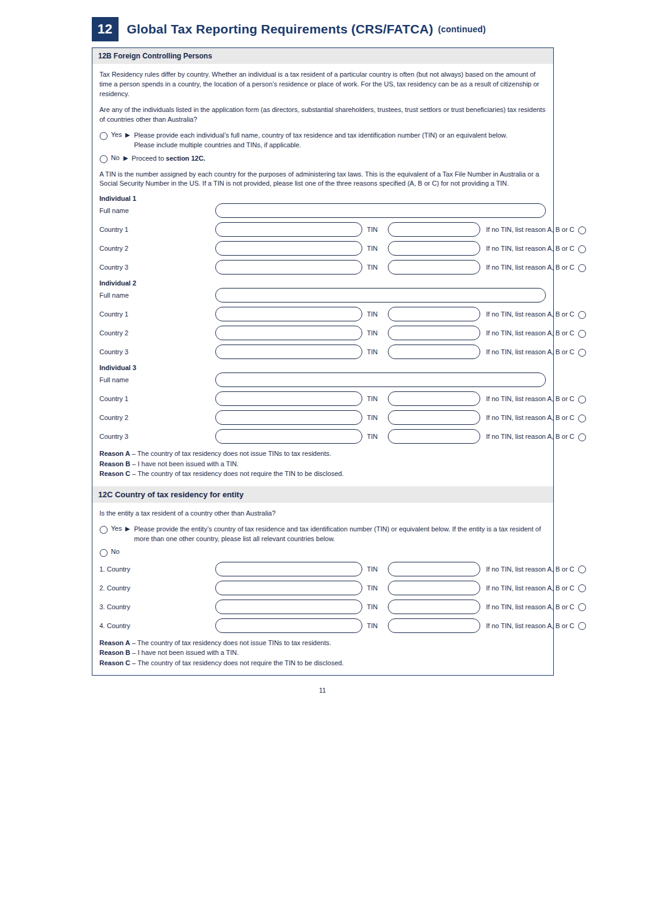12
Global Tax Reporting Requirements (CRS/FATCA) (continued)
12B Foreign Controlling Persons
Tax Residency rules differ by country. Whether an individual is a tax resident of a particular country is often (but not always) based on the amount of time a person spends in a country, the location of a person’s residence or place of work. For the US, tax residency can be as a result of citizenship or residency.
Are any of the individuals listed in the application form (as directors, substantial shareholders, trustees, trust settlors or trust beneficiaries) tax residents of countries other than Australia?
Yes ▶ Please provide each individual’s full name, country of tax residence and tax identification number (TIN) or an equivalent below.
Please include multiple countries and TINs, if applicable.
No ▶ Proceed to section 12C.
A TIN is the number assigned by each country for the purposes of administering tax laws. This is the equivalent of a Tax File Number in Australia or a Social Security Number in the US. If a TIN is not provided, please list one of the three reasons specified (A, B or C) for not providing a TIN.
Individual 1
Full name
Country 1
TIN
If no TIN, list reason A, B or C
Country 2
TIN
If no TIN, list reason A, B or C
Country 3
TIN
If no TIN, list reason A, B or C
Individual 2
Full name
Country 1
TIN
If no TIN, list reason A, B or C
Country 2
TIN
If no TIN, list reason A, B or C
Country 3
TIN
If no TIN, list reason A, B or C
Individual 3
Full name
Country 1
TIN
If no TIN, list reason A, B or C
Country 2
TIN
If no TIN, list reason A, B or C
Country 3
TIN
If no TIN, list reason A, B or C
Reason A – The country of tax residency does not issue TINs to tax residents.
Reason B – I have not been issued with a TIN.
Reason C – The country of tax residency does not require the TIN to be disclosed.
12C Country of tax residency for entity
Is the entity a tax resident of a country other than Australia?
Yes ▶ Please provide the entity’s country of tax residence and tax identification number (TIN) or equivalent below. If the entity is a tax resident of more than one other country, please list all relevant countries below.
No
1. Country
TIN
If no TIN, list reason A, B or C
2. Country
TIN
If no TIN, list reason A, B or C
3. Country
TIN
If no TIN, list reason A, B or C
4. Country
TIN
If no TIN, list reason A, B or C
Reason A – The country of tax residency does not issue TINs to tax residents.
Reason B – I have not been issued with a TIN.
Reason C – The country of tax residency does not require the TIN to be disclosed.
11